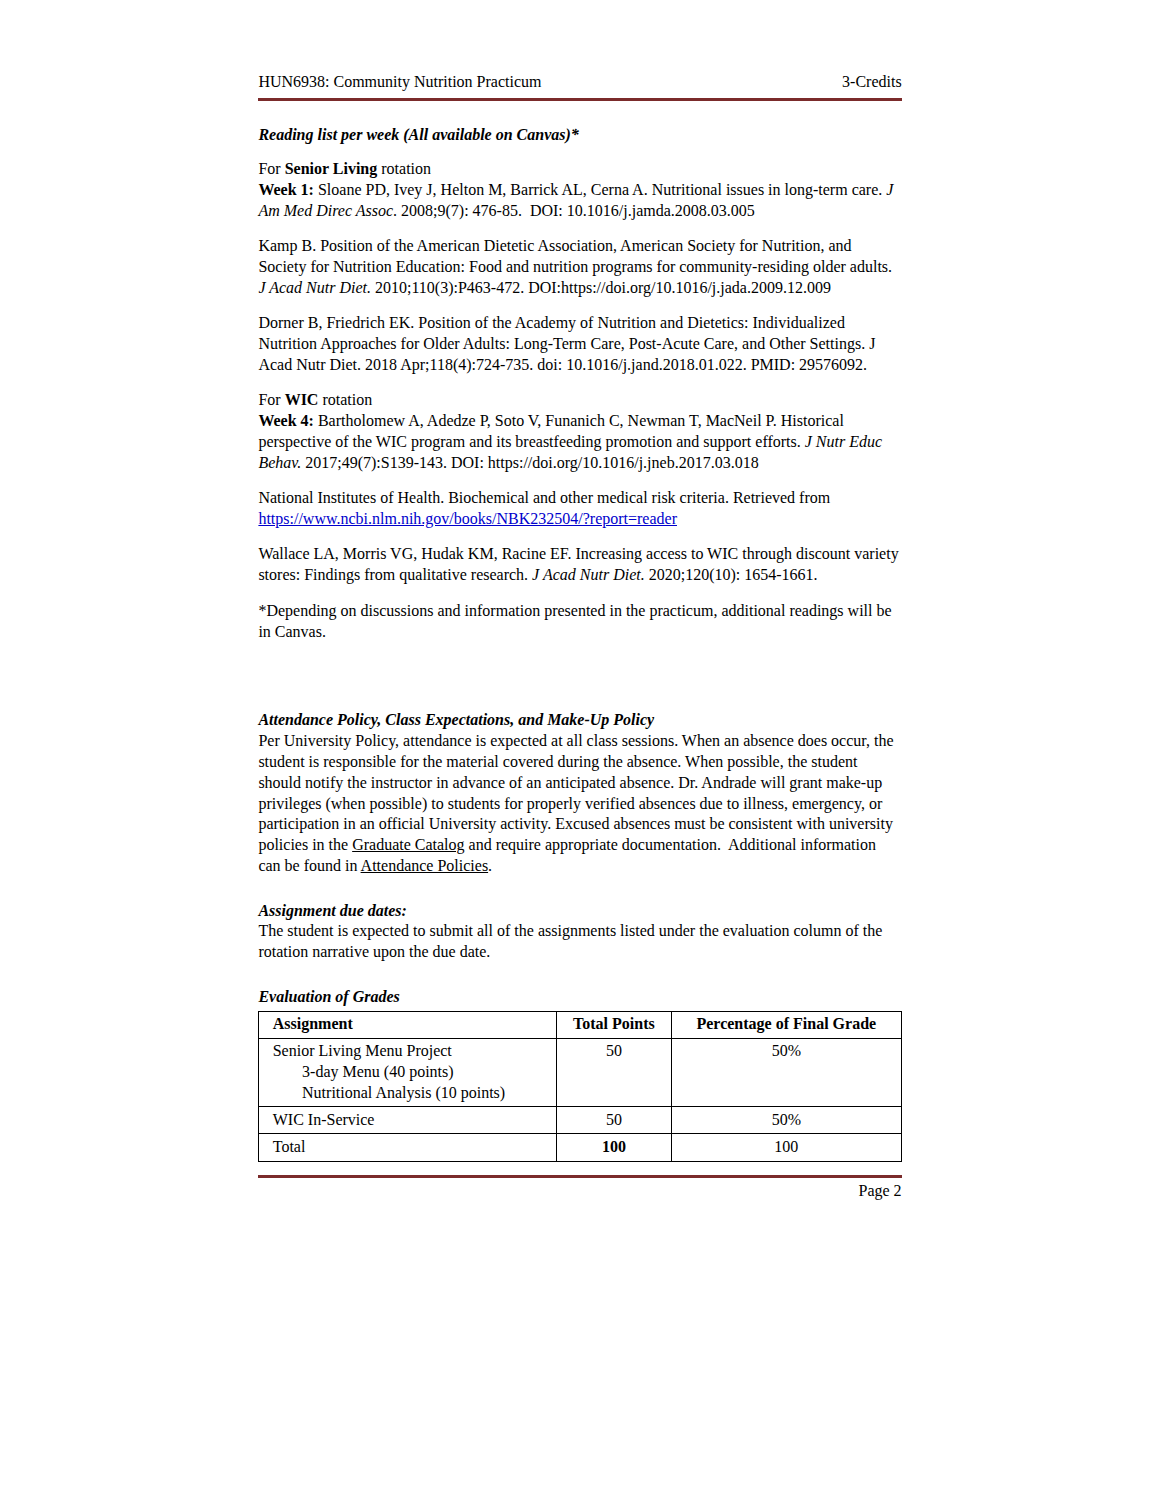HUN6938: Community Nutrition Practicum 3-Credits
Reading list per week (All available on Canvas)*
For Senior Living rotation
Week 1: Sloane PD, Ivey J, Helton M, Barrick AL, Cerna A. Nutritional issues in long-term care. J Am Med Direc Assoc. 2008;9(7): 476-85. DOI: 10.1016/j.jamda.2008.03.005
Kamp B. Position of the American Dietetic Association, American Society for Nutrition, and Society for Nutrition Education: Food and nutrition programs for community-residing older adults. J Acad Nutr Diet. 2010;110(3):P463-472. DOI:https://doi.org/10.1016/j.jada.2009.12.009
Dorner B, Friedrich EK. Position of the Academy of Nutrition and Dietetics: Individualized Nutrition Approaches for Older Adults: Long-Term Care, Post-Acute Care, and Other Settings. J Acad Nutr Diet. 2018 Apr;118(4):724-735. doi: 10.1016/j.jand.2018.01.022. PMID: 29576092.
For WIC rotation
Week 4: Bartholomew A, Adedze P, Soto V, Funanich C, Newman T, MacNeil P. Historical perspective of the WIC program and its breastfeeding promotion and support efforts. J Nutr Educ Behav. 2017;49(7):S139-143. DOI: https://doi.org/10.1016/j.jneb.2017.03.018
National Institutes of Health. Biochemical and other medical risk criteria. Retrieved from https://www.ncbi.nlm.nih.gov/books/NBK232504/?report=reader
Wallace LA, Morris VG, Hudak KM, Racine EF. Increasing access to WIC through discount variety stores: Findings from qualitative research. J Acad Nutr Diet. 2020;120(10): 1654-1661.
*Depending on discussions and information presented in the practicum, additional readings will be in Canvas.
Attendance Policy, Class Expectations, and Make-Up Policy
Per University Policy, attendance is expected at all class sessions. When an absence does occur, the student is responsible for the material covered during the absence. When possible, the student should notify the instructor in advance of an anticipated absence. Dr. Andrade will grant make-up privileges (when possible) to students for properly verified absences due to illness, emergency, or participation in an official University activity. Excused absences must be consistent with university policies in the Graduate Catalog and require appropriate documentation. Additional information can be found in Attendance Policies.
Assignment due dates:
The student is expected to submit all of the assignments listed under the evaluation column of the rotation narrative upon the due date.
Evaluation of Grades
| Assignment | Total Points | Percentage of Final Grade |
| --- | --- | --- |
| Senior Living Menu Project 3-day Menu (40 points) Nutritional Analysis (10 points) | 50 | 50% |
| WIC In-Service | 50 | 50% |
| Total | 100 | 100 |
Page 2